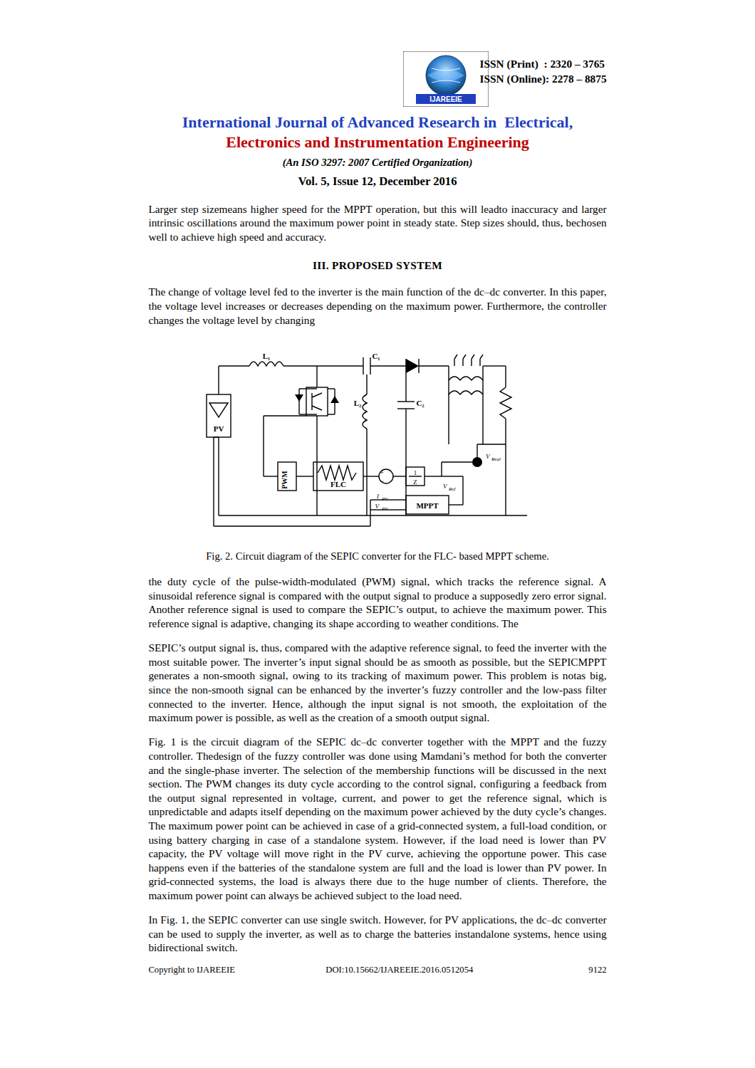IJAREEIE
ISSN (Print) : 2320 – 3765
ISSN (Online): 2278 – 8875
International Journal of Advanced Research in Electrical, Electronics and Instrumentation Engineering
(An ISO 3297: 2007 Certified Organization)
Vol. 5, Issue 12, December 2016
Larger step sizemeans higher speed for the MPPT operation, but this will leadto inaccuracy and larger intrinsic oscillations around the maximum power point in steady state. Step sizes should, thus, bechosen well to achieve high speed and accuracy.
III. PROPOSED SYSTEM
The change of voltage level fed to the inverter is the main function of the dc–dc converter. In this paper, the voltage level increases or decreases depending on the maximum power. Furthermore, the controller changes the voltage level by changing
PV L₁ C₁ L₂ C₂ PWM FLC + − 1 Z V Ref V Real MPPT I PV V PV
Fig. 2. Circuit diagram of the SEPIC converter for the FLC- based MPPT scheme.
the duty cycle of the pulse-width-modulated (PWM) signal, which tracks the reference signal. A sinusoidal reference signal is compared with the output signal to produce a supposedly zero error signal. Another reference signal is used to compare the SEPIC’s output, to achieve the maximum power. This reference signal is adaptive, changing its shape according to weather conditions. The
SEPIC’s output signal is, thus, compared with the adaptive reference signal, to feed the inverter with the most suitable power. The inverter’s input signal should be as smooth as possible, but the SEPICMPPT generates a non-smooth signal, owing to its tracking of maximum power. This problem is notas big, since the non-smooth signal can be enhanced by the inverter’s fuzzy controller and the low-pass filter connected to the inverter. Hence, although the input signal is not smooth, the exploitation of the maximum power is possible, as well as the creation of a smooth output signal.
Fig. 1 is the circuit diagram of the SEPIC dc–dc converter together with the MPPT and the fuzzy controller. Thedesign of the fuzzy controller was done using Mamdani’s method for both the converter and the single-phase inverter. The selection of the membership functions will be discussed in the next section. The PWM changes its duty cycle according to the control signal, configuring a feedback from the output signal represented in voltage, current, and power to get the reference signal, which is unpredictable and adapts itself depending on the maximum power achieved by the duty cycle’s changes. The maximum power point can be achieved in case of a grid-connected system, a full-load condition, or using battery charging in case of a standalone system. However, if the load need is lower than PV capacity, the PV voltage will move right in the PV curve, achieving the opportune power. This case happens even if the batteries of the standalone system are full and the load is lower than PV power. In grid-connected systems, the load is always there due to the huge number of clients. Therefore, the maximum power point can always be achieved subject to the load need.
In Fig. 1, the SEPIC converter can use single switch. However, for PV applications, the dc–dc converter can be used to supply the inverter, as well as to charge the batteries instandalone systems, hence using bidirectional switch.
Copyright to IJAREEIE
DOI:10.15662/IJAREEIE.2016.0512054
9122